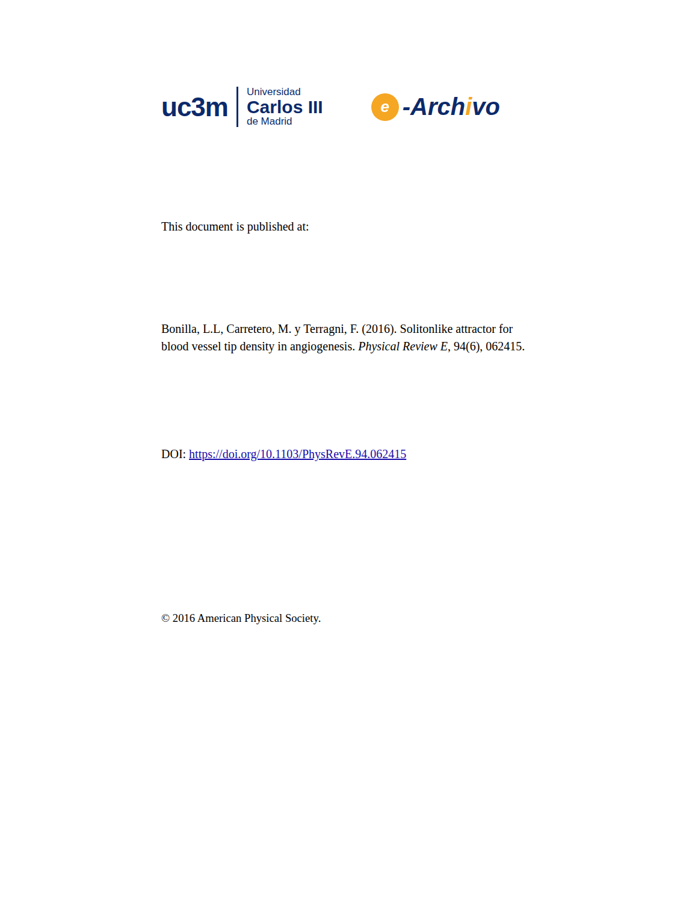uc3m Universidad Carlos III de Madrid
e -Archivo
This document is published at:
Bonilla, L.L, Carretero, M. y Terragni, F. (2016). Solitonlike attractor for blood vessel tip density in angiogenesis. Physical Review E, 94(6), 062415.
DOI: https://doi.org/10.1103/PhysRevE.94.062415
© 2016 American Physical Society.